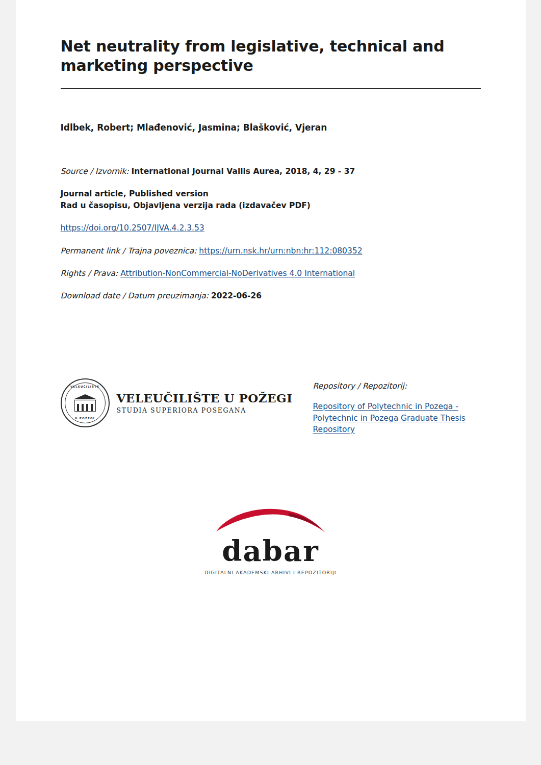Net neutrality from legislative, technical and marketing perspective
Idlbek, Robert; Mlađenović, Jasmina; Blašković, Vjeran
Source / Izvornik: International Journal Vallis Aurea, 2018, 4, 29 - 37
Journal article, Published version Rad u časopisu, Objavljena verzija rada (izdavačev PDF)
https://doi.org/10.2507/IJVA.4.2.3.53
Permanent link / Trajna poveznica: https://urn.nsk.hr/urn:nbn:hr:112:080352
Rights / Prava: Attribution-NonCommercial-NoDerivatives 4.0 International
Download date / Datum preuzimanja: 2022-06-26
VELEUČILIŠTE
U POŽEGI
VELEUČILIŠTE U POŽEGI
STUDIA SUPERIORA POSEGANA
Repository / Repozitorij:
Repository of Polytechnic in Pozega - Polytechnic in Pozega Graduate Thesis Repository
dabar
DIGITALNI AKADEMSKI ARHIVI I REPOZITORIJI